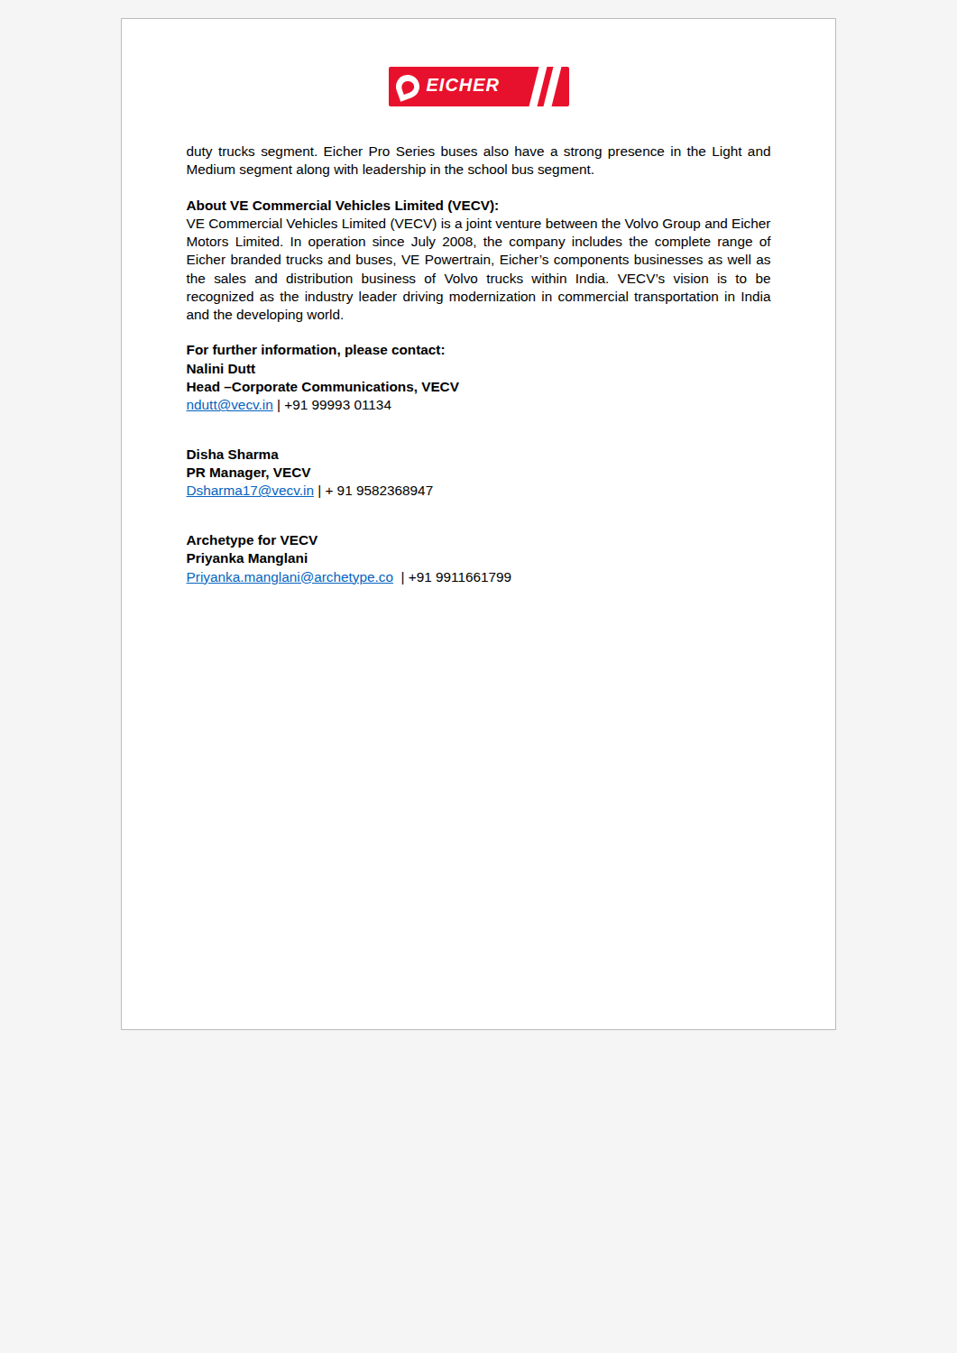EICHER
duty trucks segment. Eicher Pro Series buses also have a strong presence in the Light and Medium segment along with leadership in the school bus segment.
About VE Commercial Vehicles Limited (VECV):
VE Commercial Vehicles Limited (VECV) is a joint venture between the Volvo Group and Eicher Motors Limited. In operation since July 2008, the company includes the complete range of Eicher branded trucks and buses, VE Powertrain, Eicher’s components businesses as well as the sales and distribution business of Volvo trucks within India. VECV’s vision is to be recognized as the industry leader driving modernization in commercial transportation in India and the developing world.
For further information, please contact:
Nalini Dutt
Head –Corporate Communications, VECV
ndutt@vecv.in | +91 99993 01134
Disha Sharma
PR Manager, VECV
Dsharma17@vecv.in | + 91 9582368947
Archetype for VECV
Priyanka Manglani
Priyanka.manglani@archetype.co | +91 9911661799